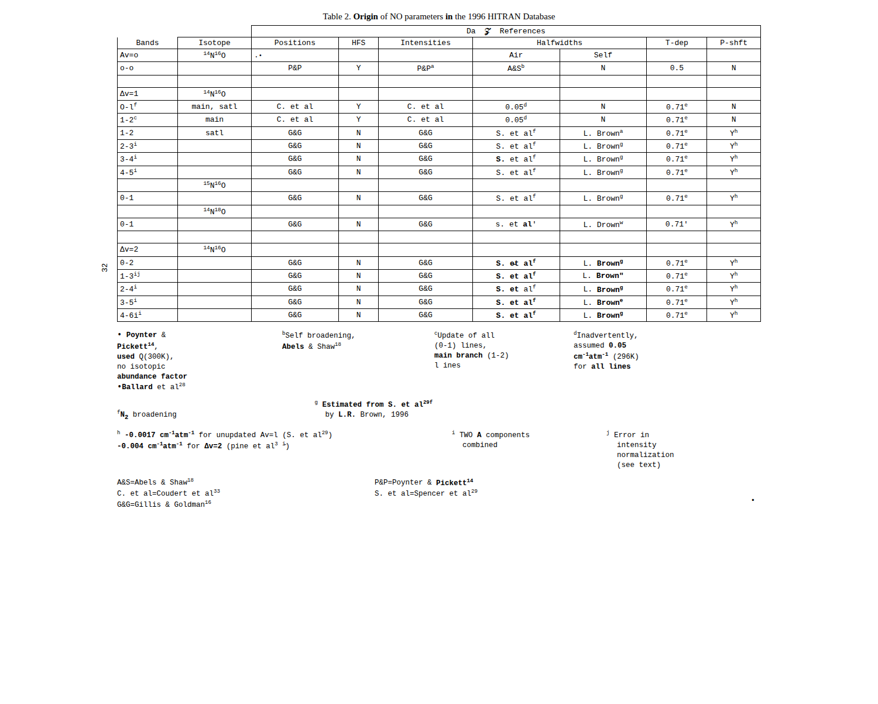32
Table 2. Origin of NO parameters in the 1996 HITRAN Database
| | | Da 𝒵 References |
| Bands | Isotope | Positions | HFS | Intensities | Halfwidths | T-dep | P-shft |
| Av=o | 14 N 16 O | . • | | | Air | Self | | |
| o-o | | P&P | Υ | P&P a | A&S b | N | 0.5 | N |
| Δv=1 | 14 N 16 O | | | | | | | |
| O-l f | main, satl | C. et al | Υ | C. et al | 0.05 d | N | 0.71 e | N |
| 1-2 c | main | C. et al | Υ | C. et al | 0.05 d | N | 0.71 e | N |
| 1-2 | satl | G&G | N | G&G | S. et al f | L. Brown a | 0.71 e | Y h |
| 2-3 i | | G&G | N | G&G | S. et al f | L. Brown g | 0.71 e | Y h |
| 3-4 i | | G&G | N | G&G | S. et al f | L. Brown g | 0.71 e | Y h |
| 4-5 i | | G&G | N | G&G | S. et al f | L. Brown g | 0.71 e | Y h |
| | 15 N 16 O | | | | | | | |
| 0-1 | | G&G | N | G&G | S. et al f | L. Brown g | 0.71 e | Y h |
| | 14 N 18 O | | | | | | | |
| 0-1 | | G&G | N | G&G | s. et al ' | L. Drown w | 0.71' | Y h |
| Δv=2 | 14 N 16 O | | | | | | | |
| 0-2 | | G&G | N | G&G | S. e̵t al f | L. Brown g | 0.71 e | Y h |
| 1-3 ij | | G&G | N | G&G | S. et al f | L. Brown" | 0.71 e | Y h |
| 2-4 i | | G&G | N | G&G | S. et al f | L. Brown g | 0.71 e | Y h |
| 3-5 i | | G&G | N | G&G | S. et al f | L. Brown e | 0.71 e | Y h |
| 4-6i i | | G&G | N | G&G | S. et al f | L. Brown g | 0.71 e | Y h |
• Poynter &
Pickett14,
used Q(300K),
no isotopic
abundance factor
bSelf broadening,
Abels & Shaw18
cUpdate of all
(0-1) lines,
main branch (1-2)
l ines
dInadvertently,
assumed 0.05
cm-1atm-1 (296K)
for all lines
•Ballard et al28
fN2 broadening g Estimated from S. et al29f
by L.R. Brown, 1996
h -0.0017 cm-1atm-1 for unupdated Av=l (S. et al29)
-0.004 cm-1atm-1 for Δv=2 (pine et al3 i̵)
i TWO A components
combined
j Error in
intensity
normalization
(see text)
A&S=Abels & Shaw18
C. et al=Coudert et al33
G&G=Gillis & Goldman16
P&P=Poynter & Pickett14
S. et al=Spencer et al29
•